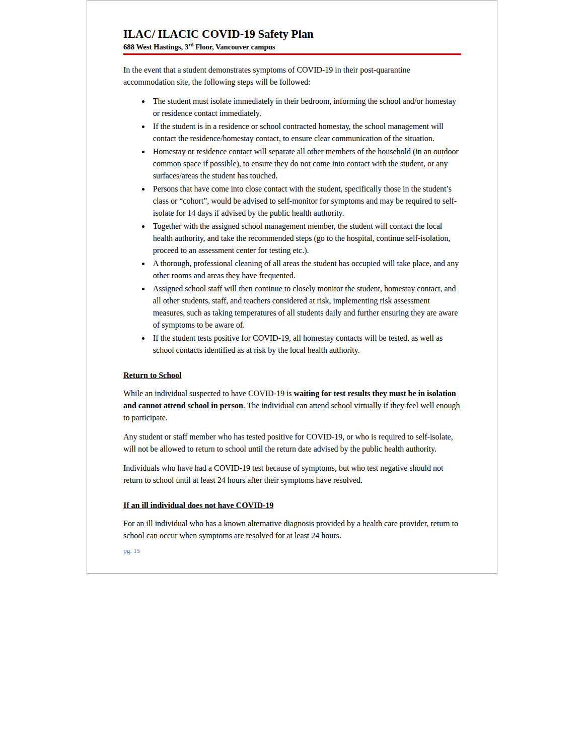ILAC/ ILACIC COVID-19 Safety Plan
688 West Hastings, 3rd Floor, Vancouver campus
In the event that a student demonstrates symptoms of COVID-19 in their post-quarantine accommodation site, the following steps will be followed:
The student must isolate immediately in their bedroom, informing the school and/or homestay or residence contact immediately.
If the student is in a residence or school contracted homestay, the school management will contact the residence/homestay contact, to ensure clear communication of the situation.
Homestay or residence contact will separate all other members of the household (in an outdoor common space if possible), to ensure they do not come into contact with the student, or any surfaces/areas the student has touched.
Persons that have come into close contact with the student, specifically those in the student’s class or “cohort”, would be advised to self-monitor for symptoms and may be required to self-isolate for 14 days if advised by the public health authority.
Together with the assigned school management member, the student will contact the local health authority, and take the recommended steps (go to the hospital, continue self-isolation, proceed to an assessment center for testing etc.).
A thorough, professional cleaning of all areas the student has occupied will take place, and any other rooms and areas they have frequented.
Assigned school staff will then continue to closely monitor the student, homestay contact, and all other students, staff, and teachers considered at risk, implementing risk assessment measures, such as taking temperatures of all students daily and further ensuring they are aware of symptoms to be aware of.
If the student tests positive for COVID-19, all homestay contacts will be tested, as well as school contacts identified as at risk by the local health authority.
Return to School
While an individual suspected to have COVID-19 is waiting for test results they must be in isolation and cannot attend school in person. The individual can attend school virtually if they feel well enough to participate.
Any student or staff member who has tested positive for COVID-19, or who is required to self-isolate, will not be allowed to return to school until the return date advised by the public health authority.
Individuals who have had a COVID-19 test because of symptoms, but who test negative should not return to school until at least 24 hours after their symptoms have resolved.
If an ill individual does not have COVID-19
For an ill individual who has a known alternative diagnosis provided by a health care provider, return to school can occur when symptoms are resolved for at least 24 hours.
pg. 15